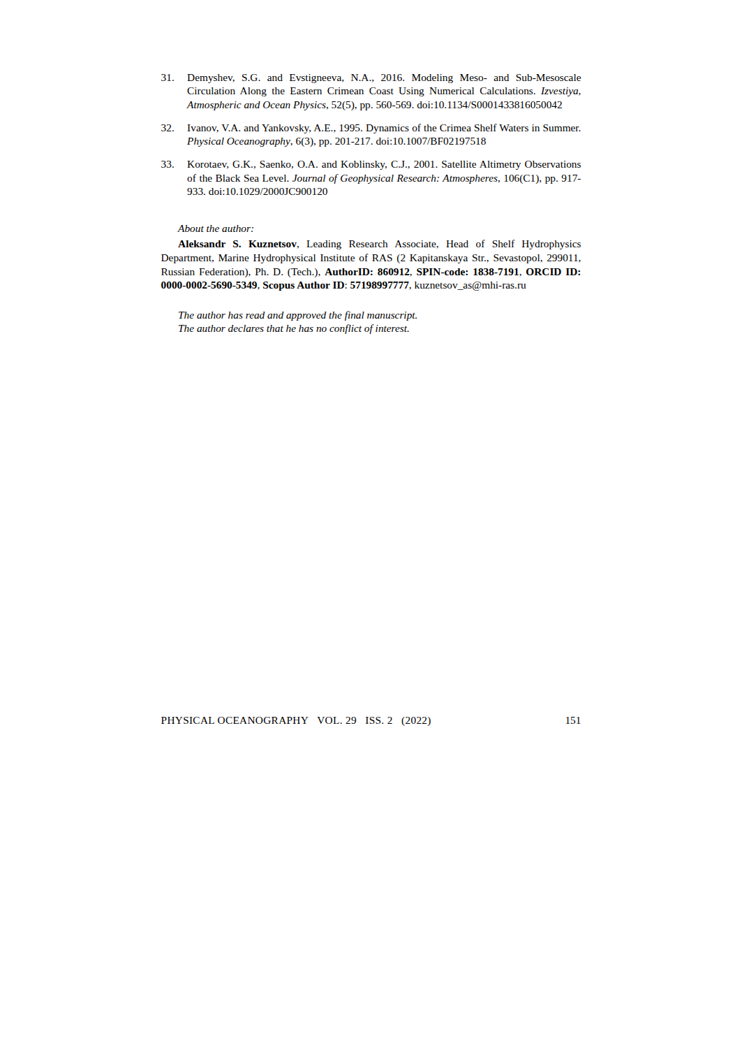31. Demyshev, S.G. and Evstigneeva, N.A., 2016. Modeling Meso- and Sub-Mesoscale Circulation Along the Eastern Crimean Coast Using Numerical Calculations. Izvestiya, Atmospheric and Ocean Physics, 52(5), pp. 560-569. doi:10.1134/S0001433816050042
32. Ivanov, V.A. and Yankovsky, A.E., 1995. Dynamics of the Crimea Shelf Waters in Summer. Physical Oceanography, 6(3), pp. 201-217. doi:10.1007/BF02197518
33. Korotaev, G.K., Saenko, O.A. and Koblinsky, C.J., 2001. Satellite Altimetry Observations of the Black Sea Level. Journal of Geophysical Research: Atmospheres, 106(C1), pp. 917-933. doi:10.1029/2000JC900120
About the author:
Aleksandr S. Kuznetsov, Leading Research Associate, Head of Shelf Hydrophysics Department, Marine Hydrophysical Institute of RAS (2 Kapitanskaya Str., Sevastopol, 299011, Russian Federation), Ph. D. (Tech.), AuthorID: 860912, SPIN-code: 1838-7191, ORCID ID: 0000-0002-5690-5349, Scopus Author ID: 57198997777, kuznetsov_as@mhi-ras.ru
The author has read and approved the final manuscript.
The author declares that he has no conflict of interest.
PHYSICAL OCEANOGRAPHY VOL. 29 ISS. 2 (2022)
151